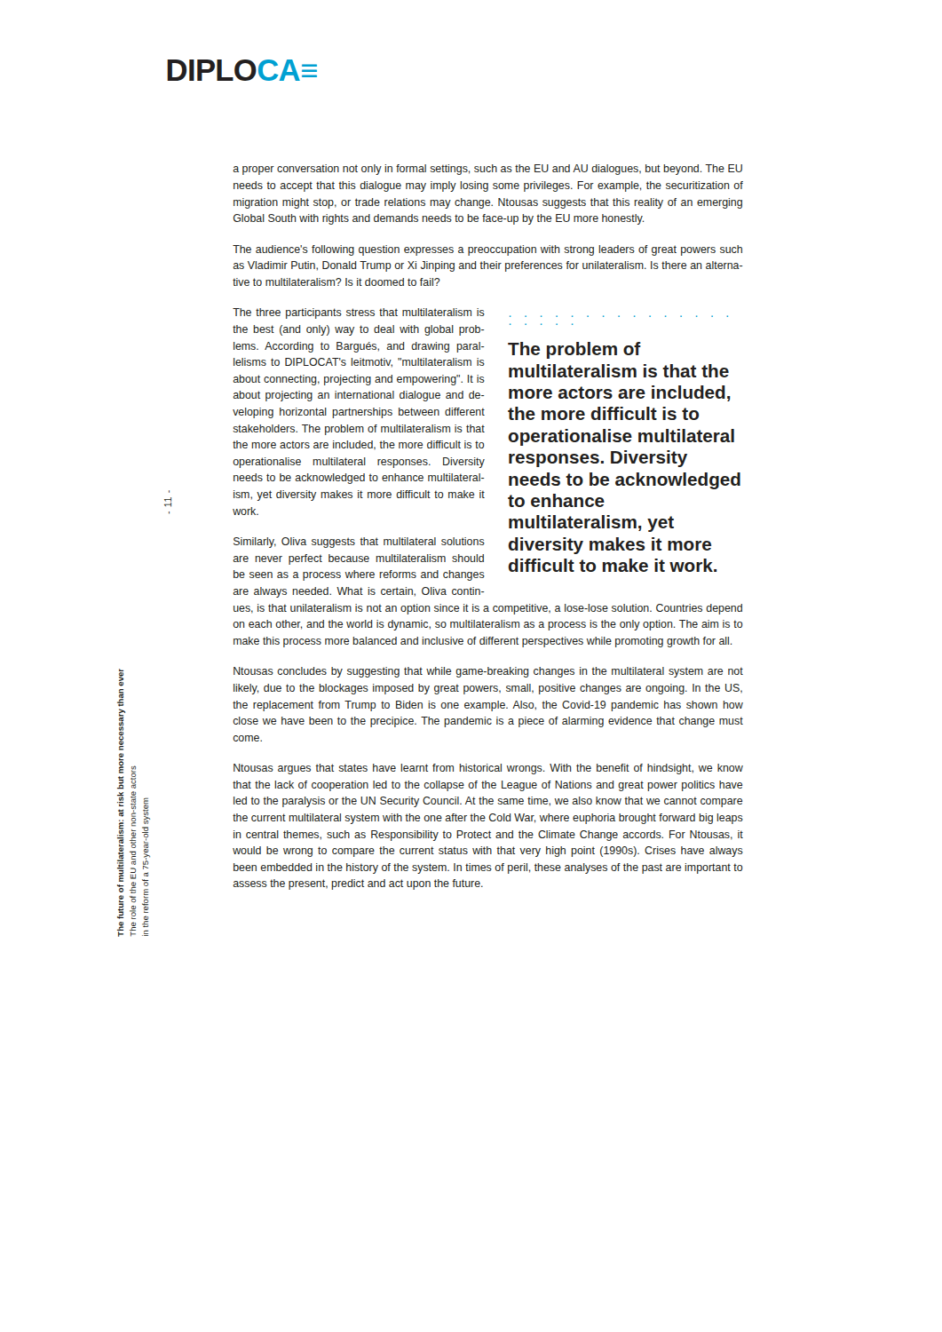DIPLOCA≡
- 11 -
The future of multilateralism: at risk but more necessary than ever
The role of the EU and other non-state actors
in the reform of a 75-year-old system
a proper conversation not only in formal settings, such as the EU and AU dialogues, but beyond. The EU needs to accept that this dialogue may imply losing some privileges. For example, the securitization of migration might stop, or trade relations may change. Ntousas suggests that this reality of an emerging Global South with rights and demands needs to be face-up by the EU more honestly.
The audience's following question expresses a preoccupation with strong leaders of great powers such as Vladimir Putin, Donald Trump or Xi Jinping and their preferences for unilateralism. Is there an alternative to multilateralism? Is it doomed to fail?
· · · · · · · · · · · · · · · · · · · ·
The problem of multilateralism is that the more actors are included, the more difficult is to operationalise multilateral responses. Diversity needs to be acknowledged to enhance multilateralism, yet diversity makes it more difficult to make it work.
The three participants stress that multilateralism is the best (and only) way to deal with global problems. According to Bargués, and drawing parallelisms to DIPLOCAT's leitmotiv, "multilateralism is about connecting, projecting and empowering". It is about projecting an international dialogue and developing horizontal partnerships between different stakeholders. The problem of multilateralism is that the more actors are included, the more difficult is to operationalise multilateral responses. Diversity needs to be acknowledged to enhance multilateralism, yet diversity makes it more difficult to make it work.
Similarly, Oliva suggests that multilateral solutions are never perfect because multilateralism should be seen as a process where reforms and changes are always needed. What is certain, Oliva continues, is that unilateralism is not an option since it is a competitive, a lose-lose solution. Countries depend on each other, and the world is dynamic, so multilateralism as a process is the only option. The aim is to make this process more balanced and inclusive of different perspectives while promoting growth for all.
Ntousas concludes by suggesting that while game-breaking changes in the multilateral system are not likely, due to the blockages imposed by great powers, small, positive changes are ongoing. In the US, the replacement from Trump to Biden is one example. Also, the Covid-19 pandemic has shown how close we have been to the precipice. The pandemic is a piece of alarming evidence that change must come.
Ntousas argues that states have learnt from historical wrongs. With the benefit of hindsight, we know that the lack of cooperation led to the collapse of the League of Nations and great power politics have led to the paralysis or the UN Security Council. At the same time, we also know that we cannot compare the current multilateral system with the one after the Cold War, where euphoria brought forward big leaps in central themes, such as Responsibility to Protect and the Climate Change accords. For Ntousas, it would be wrong to compare the current status with that very high point (1990s). Crises have always been embedded in the history of the system. In times of peril, these analyses of the past are important to assess the present, predict and act upon the future.